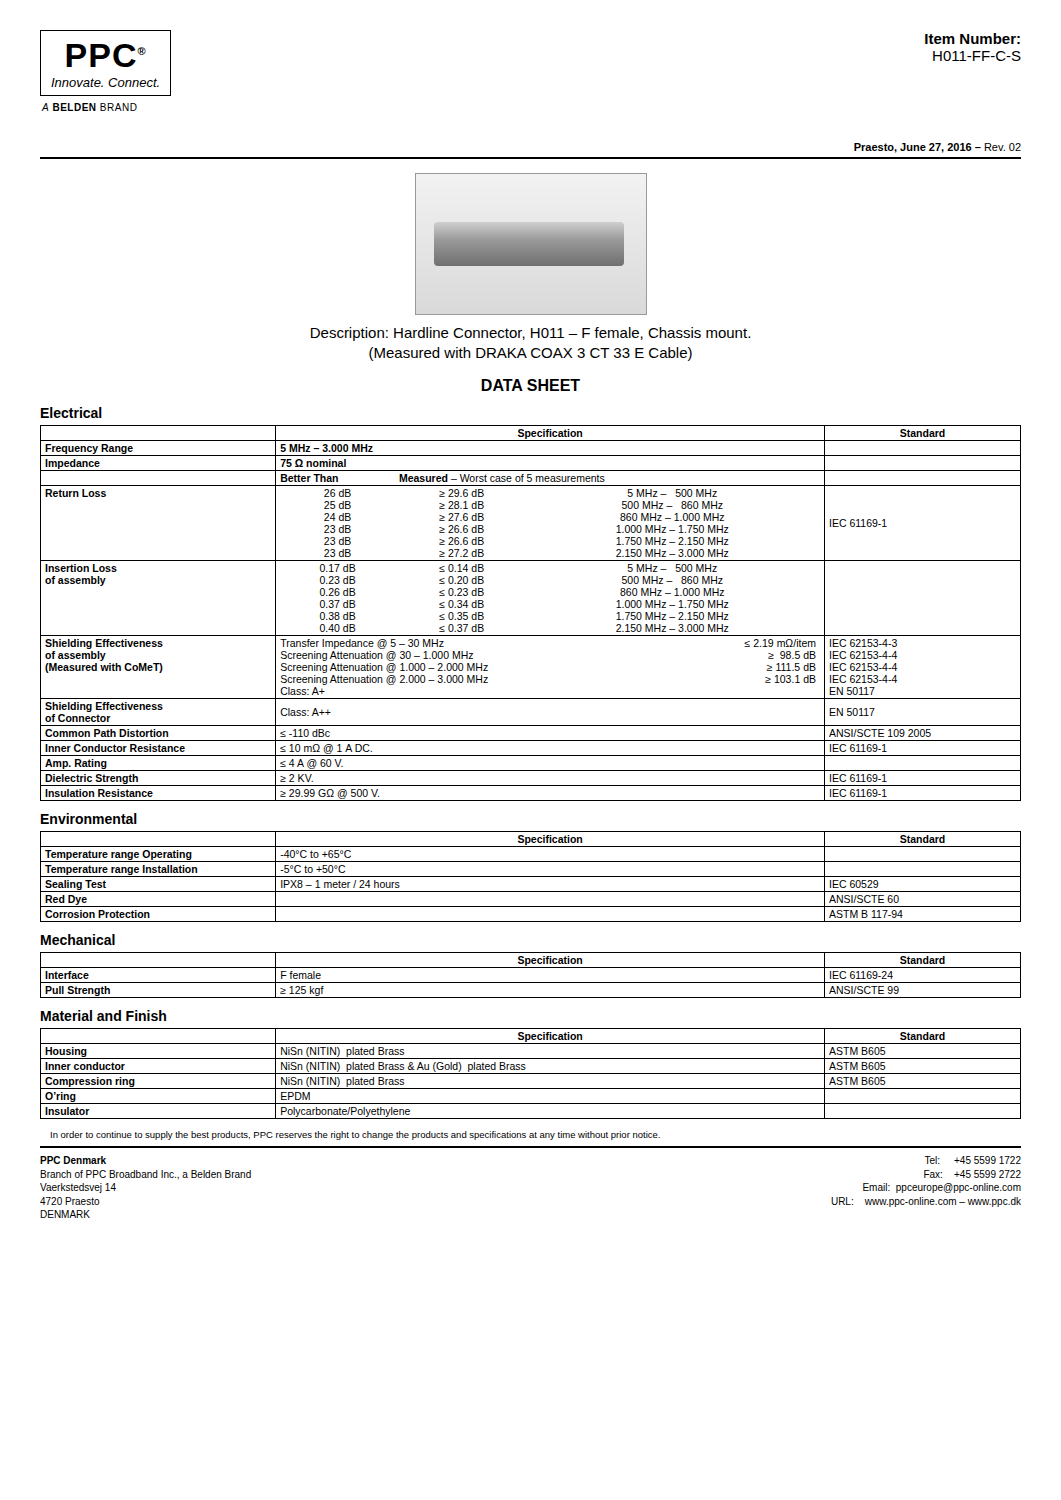PPC®
Innovate. Connect.
A BELDEN BRAND
Item Number:
H011-FF-C-S
Praesto, June 27, 2016 – Rev. 02
Description: Hardline Connector, H011 – F female, Chassis mount.
(Measured with DRAKA COAX 3 CT 33 E Cable)
DATA SHEET
Electrical
| | Specification | Standard |
| --- | --- | --- |
| Frequency Range | 5 MHz – 3.000 MHz | |
| Impedance | 75 Ω nominal | |
| | / Better Than / Measured – Worst case of 5 measurements / | |
| Return Loss | / 26 dB / ≥ 29.6 dB / 5 MHz – 500 MHz / / 25 dB / ≥ 28.1 dB / 500 MHz – 860 MHz / / 24 dB / ≥ 27.6 dB / 860 MHz – 1.000 MHz / / 23 dB / ≥ 26.6 dB / 1.000 MHz – 1.750 MHz / / 23 dB / ≥ 26.6 dB / 1.750 MHz – 2.150 MHz / / 23 dB / ≥ 27.2 dB / 2.150 MHz – 3.000 MHz / | IEC 61169-1 |
| Insertion Loss of assembly | / 0.17 dB / ≤ 0.14 dB / 5 MHz – 500 MHz / / 0.23 dB / ≤ 0.20 dB / 500 MHz – 860 MHz / / 0.26 dB / ≤ 0.23 dB / 860 MHz – 1.000 MHz / / 0.37 dB / ≤ 0.34 dB / 1.000 MHz – 1.750 MHz / / 0.38 dB / ≤ 0.35 dB / 1.750 MHz – 2.150 MHz / / 0.40 dB / ≤ 0.37 dB / 2.150 MHz – 3.000 MHz / | |
| Shielding Effectiveness of assembly (Measured with CoMeT) | / Transfer Impedance @ 5 – 30 MHz / ≤ 2.19 mΩ/item / / Screening Attenuation @ 30 – 1.000 MHz / ≥ 98.5 dB / / Screening Attenuation @ 1.000 – 2.000 MHz / ≥ 111.5 dB / / Screening Attenuation @ 2.000 – 3.000 MHz / ≥ 103.1 dB / / Class: A+ / / | IEC 62153-4-3 IEC 62153-4-4 IEC 62153-4-4 IEC 62153-4-4 EN 50117 |
| Shielding Effectiveness of Connector | Class: A++ | EN 50117 |
| Common Path Distortion | ≤ -110 dBc | ANSI/SCTE 109 2005 |
| Inner Conductor Resistance | ≤ 10 mΩ @ 1 A DC. | IEC 61169-1 |
| Amp. Rating | ≤ 4 A @ 60 V. | |
| Dielectric Strength | ≥ 2 KV. | IEC 61169-1 |
| Insulation Resistance | ≥ 29.99 GΩ @ 500 V. | IEC 61169-1 |
Environmental
| | Specification | Standard |
| --- | --- | --- |
| Temperature range Operating | -40°C to +65°C | |
| Temperature range Installation | -5°C to +50°C | |
| Sealing Test | IPX8 – 1 meter / 24 hours | IEC 60529 |
| Red Dye | | ANSI/SCTE 60 |
| Corrosion Protection | | ASTM B 117-94 |
Mechanical
| | Specification | Standard |
| --- | --- | --- |
| Interface | F female | IEC 61169-24 |
| Pull Strength | ≥ 125 kgf | ANSI/SCTE 99 |
Material and Finish
| | Specification | Standard |
| --- | --- | --- |
| Housing | NiSn (NITIN) plated Brass | ASTM B605 |
| Inner conductor | NiSn (NITIN) plated Brass & Au (Gold) plated Brass | ASTM B605 |
| Compression ring | NiSn (NITIN) plated Brass | ASTM B605 |
| O’ring | EPDM | |
| Insulator | Polycarbonate/Polyethylene | |
In order to continue to supply the best products, PPC reserves the right to change the products and specifications at any time without prior notice.
PPC Denmark
Branch of PPC Broadband Inc., a Belden Brand
Vaerkstedsvej 14
4720 Praesto
DENMARK
Tel: +45 5599 1722
Fax: +45 5599 2722
Email: ppceurope@ppc-online.com
URL: www.ppc-online.com – www.ppc.dk